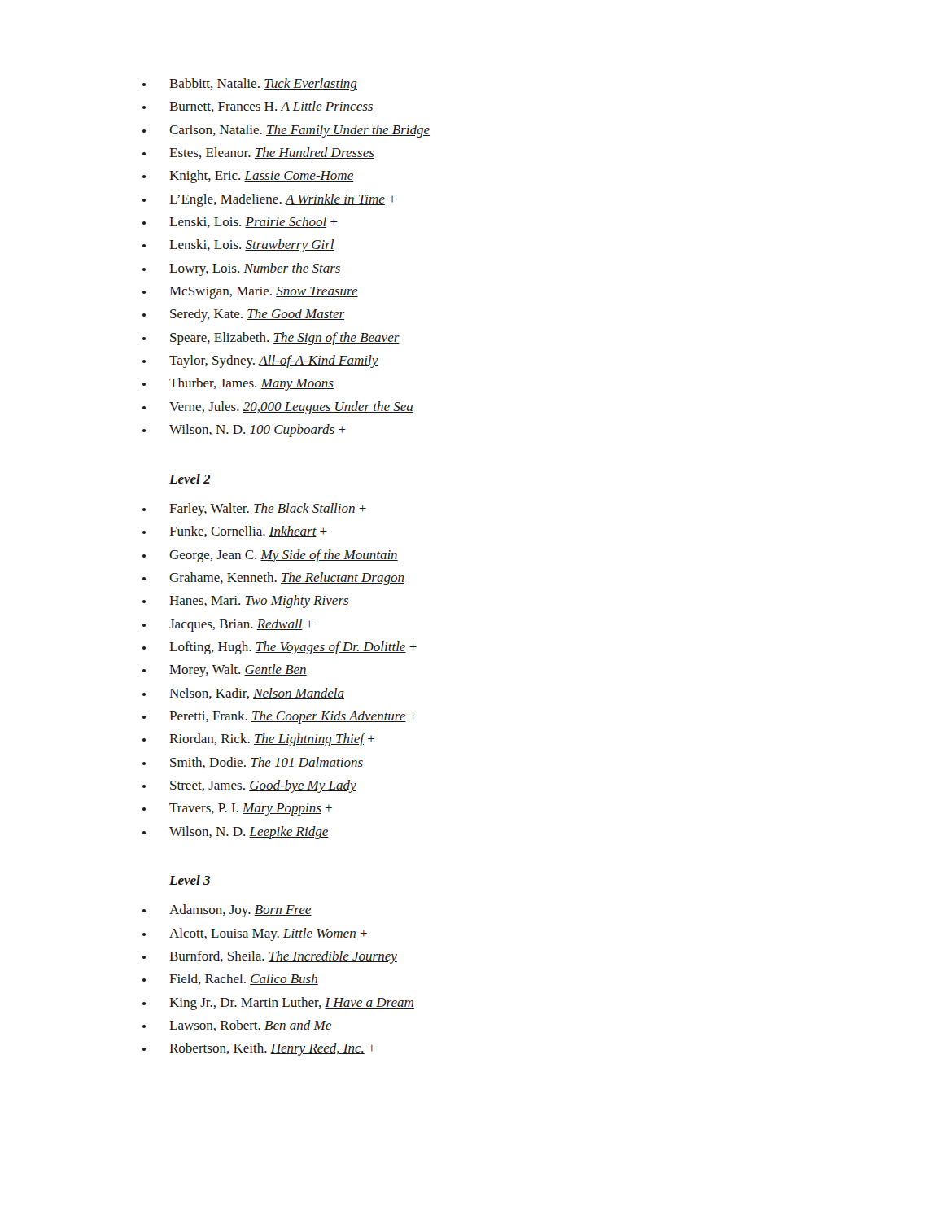Babbitt, Natalie. Tuck Everlasting
Burnett, Frances H. A Little Princess
Carlson, Natalie. The Family Under the Bridge
Estes, Eleanor. The Hundred Dresses
Knight, Eric. Lassie Come-Home
L’Engle, Madeliene. A Wrinkle in Time +
Lenski, Lois. Prairie School +
Lenski, Lois. Strawberry Girl
Lowry, Lois. Number the Stars
McSwigan, Marie. Snow Treasure
Seredy, Kate. The Good Master
Speare, Elizabeth. The Sign of the Beaver
Taylor, Sydney. All-of-A-Kind Family
Thurber, James. Many Moons
Verne, Jules. 20,000 Leagues Under the Sea
Wilson, N. D. 100 Cupboards +
Level 2
Farley, Walter. The Black Stallion +
Funke, Cornellia. Inkheart +
George, Jean C. My Side of the Mountain
Grahame, Kenneth. The Reluctant Dragon
Hanes, Mari. Two Mighty Rivers
Jacques, Brian. Redwall +
Lofting, Hugh. The Voyages of Dr. Dolittle +
Morey, Walt. Gentle Ben
Nelson, Kadir, Nelson Mandela
Peretti, Frank. The Cooper Kids Adventure +
Riordan, Rick. The Lightning Thief +
Smith, Dodie. The 101 Dalmations
Street, James. Good-bye My Lady
Travers, P. I. Mary Poppins +
Wilson, N. D. Leepike Ridge
Level 3
Adamson, Joy. Born Free
Alcott, Louisa May. Little Women +
Burnford, Sheila. The Incredible Journey
Field, Rachel. Calico Bush
King Jr., Dr. Martin Luther, I Have a Dream
Lawson, Robert. Ben and Me
Robertson, Keith. Henry Reed, Inc. +